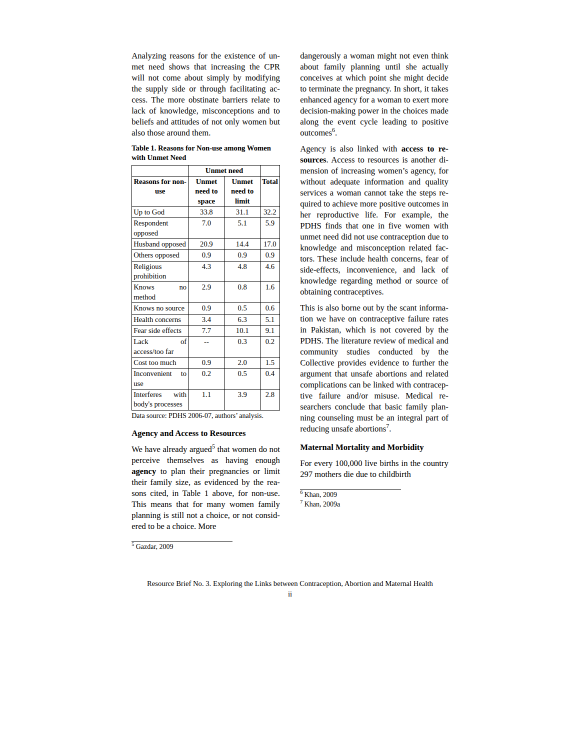Analyzing reasons for the existence of unmet need shows that increasing the CPR will not come about simply by modifying the supply side or through facilitating access. The more obstinate barriers relate to lack of knowledge, misconceptions and to beliefs and attitudes of not only women but also those around them.
Table 1. Reasons for Non-use among Women with Unmet Need
| | Unmet need | |
| Reasons for non-use | Unmet need to space | Unmet need to limit | Total |
| Up to God | 33.8 | 31.1 | 32.2 |
| Respondent opposed | 7.0 | 5.1 | 5.9 |
| Husband opposed | 20.9 | 14.4 | 17.0 |
| Others opposed | 0.9 | 0.9 | 0.9 |
| Religious prohibition | 4.3 | 4.8 | 4.6 |
| Knows no method | 2.9 | 0.8 | 1.6 |
| Knows no source | 0.9 | 0.5 | 0.6 |
| Health concerns | 3.4 | 6.3 | 5.1 |
| Fear side effects | 7.7 | 10.1 | 9.1 |
| Lack of access/too far | -- | 0.3 | 0.2 |
| Cost too much | 0.9 | 2.0 | 1.5 |
| Inconvenient to use | 0.2 | 0.5 | 0.4 |
| Interferes with body's processes | 1.1 | 3.9 | 2.8 |
Data source: PDHS 2006-07, authors’ analysis.
Agency and Access to Resources
We have already argued5 that women do not perceive themselves as having enough agency to plan their pregnancies or limit their family size, as evidenced by the reasons cited, in Table 1 above, for non-use. This means that for many women family planning is still not a choice, or not considered to be a choice. More
5 Gazdar, 2009
dangerously a woman might not even think about family planning until she actually conceives at which point she might decide to terminate the pregnancy. In short, it takes enhanced agency for a woman to exert more decision-making power in the choices made along the event cycle leading to positive outcomes6.
Agency is also linked with access to resources. Access to resources is another dimension of increasing women’s agency, for without adequate information and quality services a woman cannot take the steps required to achieve more positive outcomes in her reproductive life. For example, the PDHS finds that one in five women with unmet need did not use contraception due to knowledge and misconception related factors. These include health concerns, fear of side-effects, inconvenience, and lack of knowledge regarding method or source of obtaining contraceptives.
This is also borne out by the scant information we have on contraceptive failure rates in Pakistan, which is not covered by the PDHS. The literature review of medical and community studies conducted by the Collective provides evidence to further the argument that unsafe abortions and related complications can be linked with contraceptive failure and/or misuse. Medical researchers conclude that basic family planning counseling must be an integral part of reducing unsafe abortions7.
Maternal Mortality and Morbidity
For every 100,000 live births in the country 297 mothers die due to childbirth
6 Khan, 2009
7 Khan, 2009a
Resource Brief No. 3. Exploring the Links between Contraception, Abortion and Maternal Health
ii